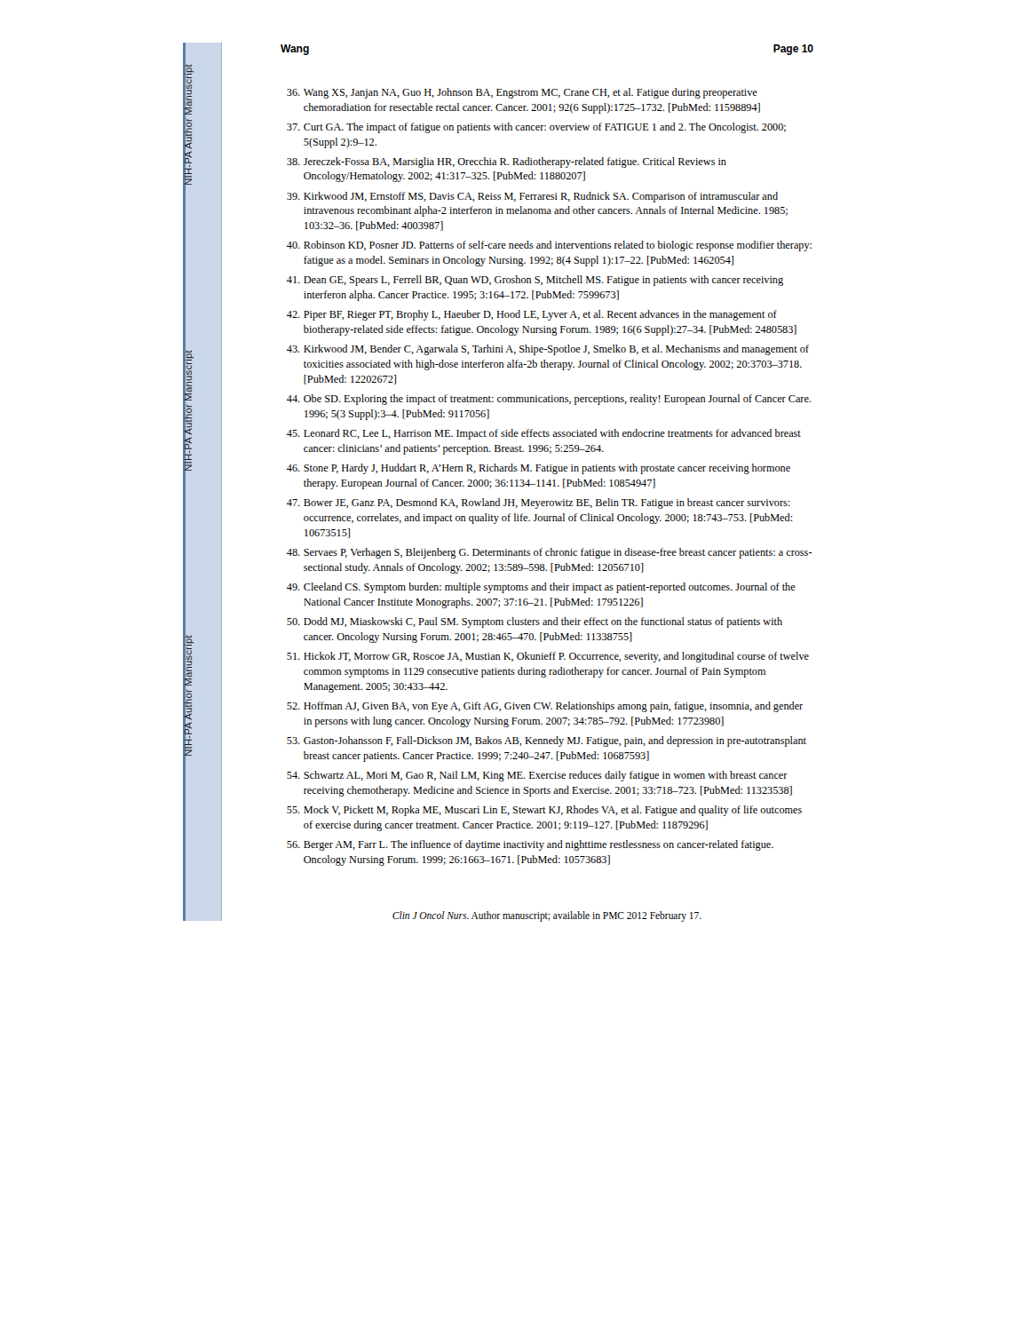NIH-PA Author Manuscript
NIH-PA Author Manuscript
NIH-PA Author Manuscript
Wang Page 10
36. Wang XS, Janjan NA, Guo H, Johnson BA, Engstrom MC, Crane CH, et al. Fatigue during preoperative chemoradiation for resectable rectal cancer. Cancer. 2001; 92(6 Suppl):1725–1732. [PubMed: 11598894]
37. Curt GA. The impact of fatigue on patients with cancer: overview of FATIGUE 1 and 2. The Oncologist. 2000; 5(Suppl 2):9–12.
38. Jereczek-Fossa BA, Marsiglia HR, Orecchia R. Radiotherapy-related fatigue. Critical Reviews in Oncology/Hematology. 2002; 41:317–325. [PubMed: 11880207]
39. Kirkwood JM, Ernstoff MS, Davis CA, Reiss M, Ferraresi R, Rudnick SA. Comparison of intramuscular and intravenous recombinant alpha-2 interferon in melanoma and other cancers. Annals of Internal Medicine. 1985; 103:32–36. [PubMed: 4003987]
40. Robinson KD, Posner JD. Patterns of self-care needs and interventions related to biologic response modifier therapy: fatigue as a model. Seminars in Oncology Nursing. 1992; 8(4 Suppl 1):17–22. [PubMed: 1462054]
41. Dean GE, Spears L, Ferrell BR, Quan WD, Groshon S, Mitchell MS. Fatigue in patients with cancer receiving interferon alpha. Cancer Practice. 1995; 3:164–172. [PubMed: 7599673]
42. Piper BF, Rieger PT, Brophy L, Haeuber D, Hood LE, Lyver A, et al. Recent advances in the management of biotherapy-related side effects: fatigue. Oncology Nursing Forum. 1989; 16(6 Suppl):27–34. [PubMed: 2480583]
43. Kirkwood JM, Bender C, Agarwala S, Tarhini A, Shipe-Spotloe J, Smelko B, et al. Mechanisms and management of toxicities associated with high-dose interferon alfa-2b therapy. Journal of Clinical Oncology. 2002; 20:3703–3718. [PubMed: 12202672]
44. Obe SD. Exploring the impact of treatment: communications, perceptions, reality! European Journal of Cancer Care. 1996; 5(3 Suppl):3–4. [PubMed: 9117056]
45. Leonard RC, Lee L, Harrison ME. Impact of side effects associated with endocrine treatments for advanced breast cancer: clinicians’ and patients’ perception. Breast. 1996; 5:259–264.
46. Stone P, Hardy J, Huddart R, A’Hern R, Richards M. Fatigue in patients with prostate cancer receiving hormone therapy. European Journal of Cancer. 2000; 36:1134–1141. [PubMed: 10854947]
47. Bower JE, Ganz PA, Desmond KA, Rowland JH, Meyerowitz BE, Belin TR. Fatigue in breast cancer survivors: occurrence, correlates, and impact on quality of life. Journal of Clinical Oncology. 2000; 18:743–753. [PubMed: 10673515]
48. Servaes P, Verhagen S, Bleijenberg G. Determinants of chronic fatigue in disease-free breast cancer patients: a cross-sectional study. Annals of Oncology. 2002; 13:589–598. [PubMed: 12056710]
49. Cleeland CS. Symptom burden: multiple symptoms and their impact as patient-reported outcomes. Journal of the National Cancer Institute Monographs. 2007; 37:16–21. [PubMed: 17951226]
50. Dodd MJ, Miaskowski C, Paul SM. Symptom clusters and their effect on the functional status of patients with cancer. Oncology Nursing Forum. 2001; 28:465–470. [PubMed: 11338755]
51. Hickok JT, Morrow GR, Roscoe JA, Mustian K, Okunieff P. Occurrence, severity, and longitudinal course of twelve common symptoms in 1129 consecutive patients during radiotherapy for cancer. Journal of Pain Symptom Management. 2005; 30:433–442.
52. Hoffman AJ, Given BA, von Eye A, Gift AG, Given CW. Relationships among pain, fatigue, insomnia, and gender in persons with lung cancer. Oncology Nursing Forum. 2007; 34:785–792. [PubMed: 17723980]
53. Gaston-Johansson F, Fall-Dickson JM, Bakos AB, Kennedy MJ. Fatigue, pain, and depression in pre-autotransplant breast cancer patients. Cancer Practice. 1999; 7:240–247. [PubMed: 10687593]
54. Schwartz AL, Mori M, Gao R, Nail LM, King ME. Exercise reduces daily fatigue in women with breast cancer receiving chemotherapy. Medicine and Science in Sports and Exercise. 2001; 33:718–723. [PubMed: 11323538]
55. Mock V, Pickett M, Ropka ME, Muscari Lin E, Stewart KJ, Rhodes VA, et al. Fatigue and quality of life outcomes of exercise during cancer treatment. Cancer Practice. 2001; 9:119–127. [PubMed: 11879296]
56. Berger AM, Farr L. The influence of daytime inactivity and nighttime restlessness on cancer-related fatigue. Oncology Nursing Forum. 1999; 26:1663–1671. [PubMed: 10573683]
Clin J Oncol Nurs. Author manuscript; available in PMC 2012 February 17.